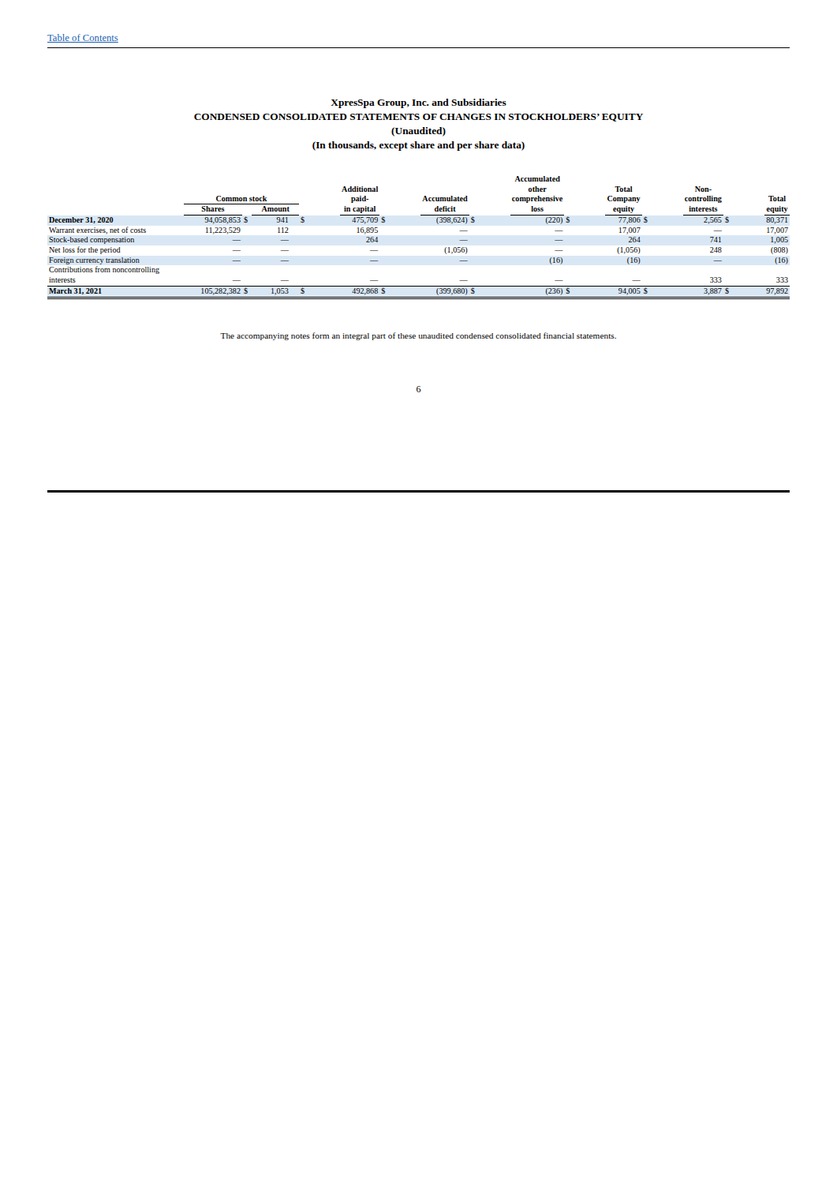Table of Contents
XpresSpa Group, Inc. and Subsidiaries
CONDENSED CONSOLIDATED STATEMENTS OF CHANGES IN STOCKHOLDERS’ EQUITY
(Unaudited)
(In thousands, except share and per share data)
| | Common stock | | Additional paid- | | Accumulated | | Accumulated other comprehensive | | Total Company | | Non- controlling | | Total |
| --- | --- | --- | --- | --- | --- | --- | --- | --- | --- | --- | --- | --- | --- |
| | Shares | | Amount | | in capital | | deficit | | loss | | equity | | interests | | equity |
| December 31, 2020 | 94,058,853 | $ | 941 | | $ | 475,709 | $ | (398,624) | $ | (220) | $ | 77,806 | $ | 2,565 | $ | 80,371 |
| Warrant exercises, net of costs | 11,223,529 | | 112 | | | 16,895 | | — | | — | | 17,007 | | — | | 17,007 |
| Stock-based compensation | — | | — | | | 264 | | — | | — | | 264 | | 741 | | 1,005 |
| Net loss for the period | — | | — | | | — | | (1,056) | | — | | (1,056) | | 248 | | (808) |
| Foreign currency translation | — | | — | | | — | | — | | (16) | | (16) | | — | | (16) |
| Contributions from noncontrolling interests | — | | — | | | — | | — | | — | | — | | 333 | | 333 |
| March 31, 2021 | 105,282,382 | $ | 1,053 | | $ | 492,868 | $ | (399,680) | $ | (236) | $ | 94,005 | $ | 3,887 | $ | 97,892 |
The accompanying notes form an integral part of these unaudited condensed consolidated financial statements.
6